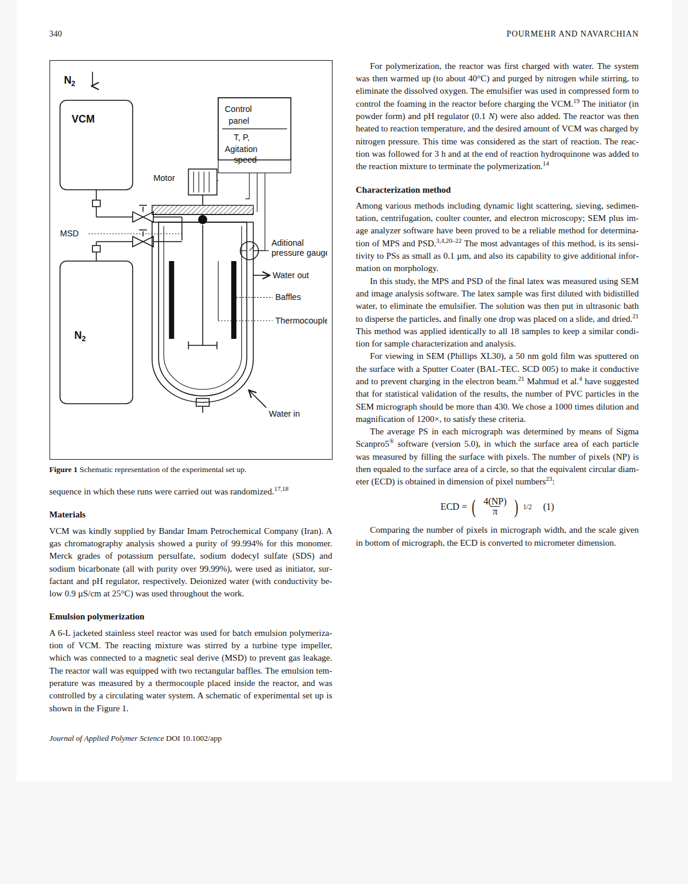340 Pourmehr and Navarchian
N2 VCM MSD N2 Control panel T, P, Agitation speed Motor Aditional pressure gauge Water out Baffles Thermocouple Water in
Figure 1 Schematic representation of the experimental set up.
sequence in which these runs were carried out was randomized.17,18
Materials
VCM was kindly supplied by Bandar Imam Petrochemical Company (Iran). A gas chromatography analysis showed a purity of 99.994% for this monomer. Merck grades of potassium persulfate, sodium dodecyl sulfate (SDS) and sodium bicarbonate (all with purity over 99.99%), were used as initiator, surfactant and pH regulator, respectively. Deionized water (with conductivity below 0.9 µS/cm at 25°C) was used throughout the work.
Emulsion polymerization
A 6-L jacketed stainless steel reactor was used for batch emulsion polymerization of VCM. The reacting mixture was stirred by a turbine type impeller, which was connected to a magnetic seal derive (MSD) to prevent gas leakage. The reactor wall was equipped with two rectangular baffles. The emulsion temperature was measured by a thermocouple placed inside the reactor, and was controlled by a circulating water system. A schematic of experimental set up is shown in the Figure 1.
For polymerization, the reactor was first charged with water. The system was then warmed up (to about 40°C) and purged by nitrogen while stirring, to eliminate the dissolved oxygen. The emulsifier was used in compressed form to control the foaming in the reactor before charging the VCM.19 The initiator (in powder form) and pH regulator (0.1 N) were also added. The reactor was then heated to reaction temperature, and the desired amount of VCM was charged by nitrogen pressure. This time was considered as the start of reaction. The reaction was followed for 3 h and at the end of reaction hydroquinone was added to the reaction mixture to terminate the polymerization.14
Characterization method
Among various methods including dynamic light scattering, sieving, sedimentation, centrifugation, coulter counter, and electron microscopy; SEM plus image analyzer software have been proved to be a reliable method for determination of MPS and PSD.3,4,20–22 The most advantages of this method, is its sensitivity to PSs as small as 0.1 µm, and also its capability to give additional information on morphology.
In this study, the MPS and PSD of the final latex was measured using SEM and image analysis software. The latex sample was first diluted with bidistilled water, to eliminate the emulsifier. The solution was then put in ultrasonic bath to disperse the particles, and finally one drop was placed on a slide, and dried.21 This method was applied identically to all 18 samples to keep a similar condition for sample characterization and analysis.
For viewing in SEM (Phillips XL30), a 50 nm gold film was sputtered on the surface with a Sputter Coater (BAL-TEC. SCD 005) to make it conductive and to prevent charging in the electron beam.21 Mahmud et al.4 have suggested that for statistical validation of the results, the number of PVC particles in the SEM micrograph should be more than 430. We chose a 1000 times dilution and magnification of 1200×, to satisfy these criteria.
The average PS in each micrograph was determined by means of Sigma Scanpro5® software (version 5.0), in which the surface area of each particle was measured by filling the surface with pixels. The number of pixels (NP) is then equaled to the surface area of a circle, so that the equivalent circular diameter (ECD) is obtained in dimension of pixel numbers23:
ECD = ( 4(NP) π ) 1/2
(1)
Comparing the number of pixels in micrograph width, and the scale given in bottom of micrograph, the ECD is converted to micrometer dimension.
Journal of Applied Polymer Science DOI 10.1002/app